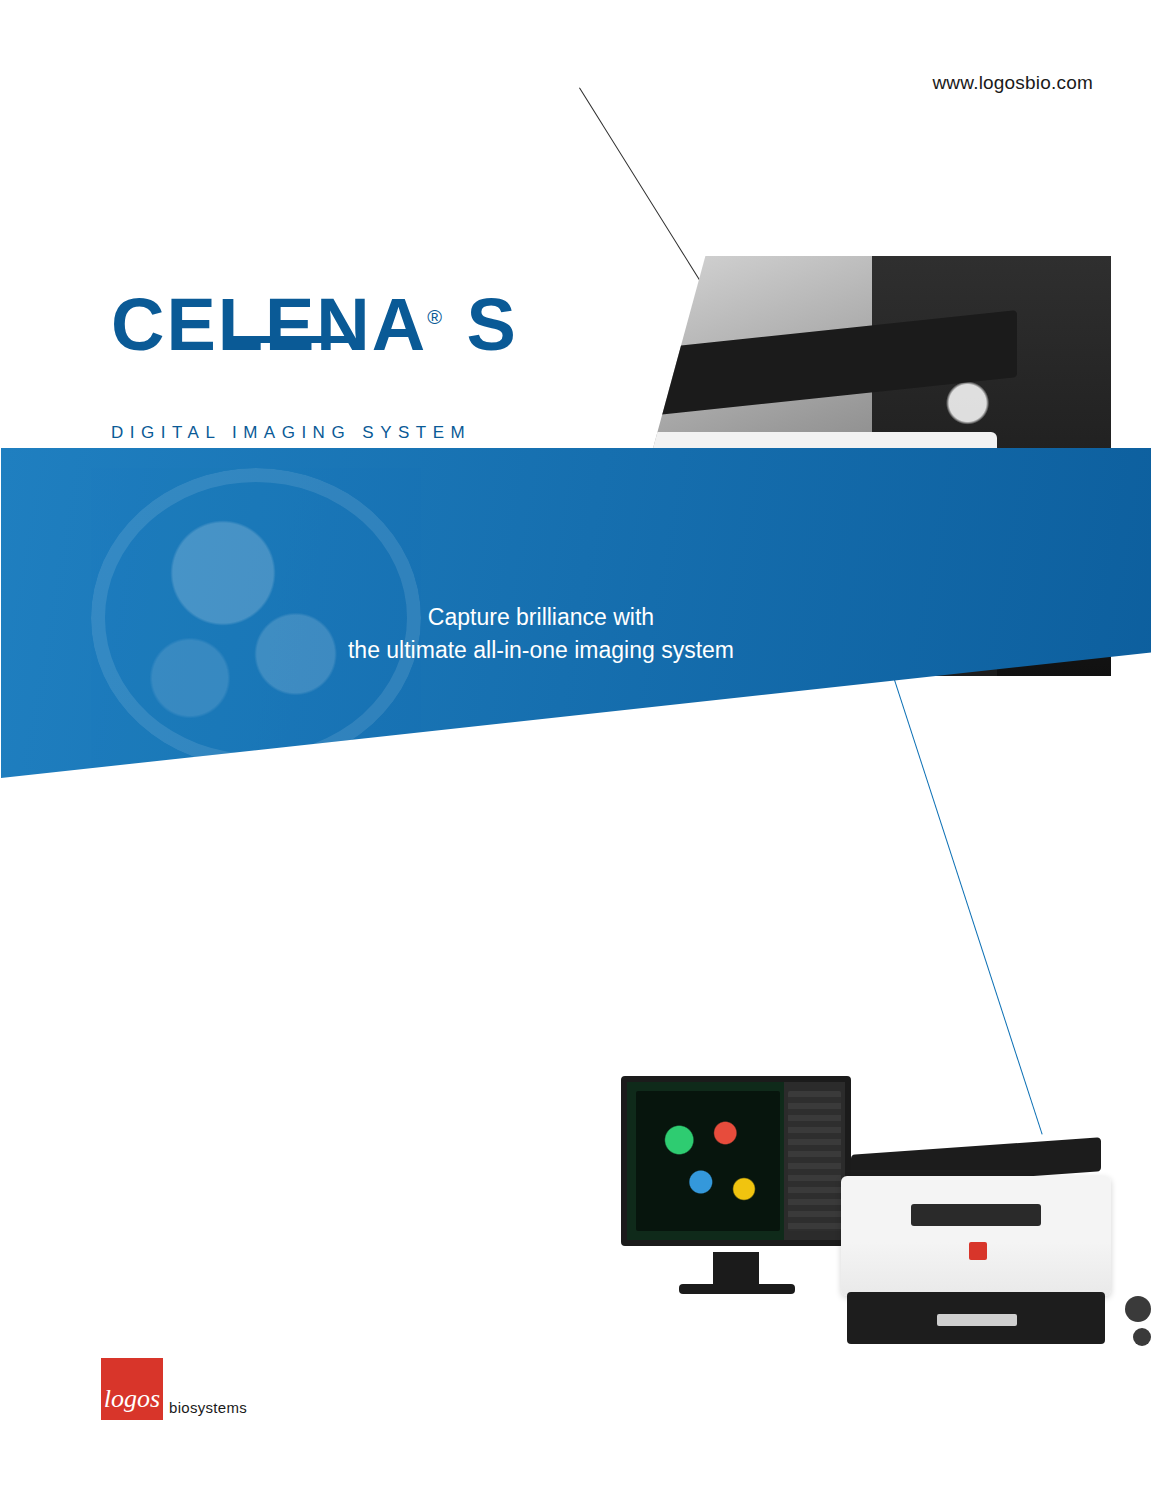www.logosbio.com
CELENA® S
DIGITAL IMAGING SYSTEM
Capture brilliance with
the ultimate all-in-one imaging system
logos
biosystems